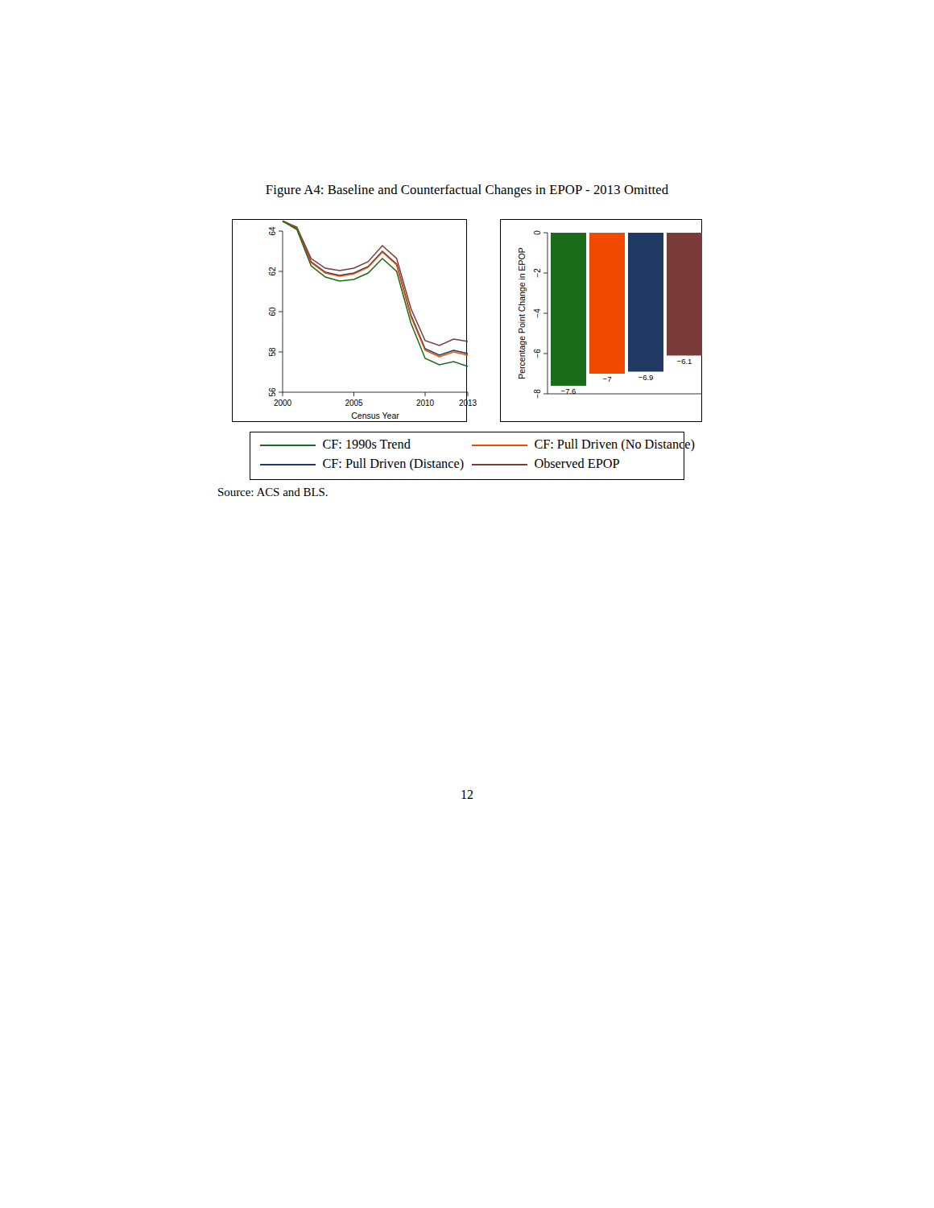Figure A4: Baseline and Counterfactual Changes in EPOP - 2013 Omitted
56 58 60 62 64 2000 2005 2010 2013 Census Year
0 −2 −4 −6 −8 Percentage Point Change in EPOP −7.6 −7 −6.9 −6.1
CF: 1990s Trend
CF: Pull Driven (No Distance)
CF: Pull Driven (Distance)
Observed EPOP
Source: ACS and BLS.
12